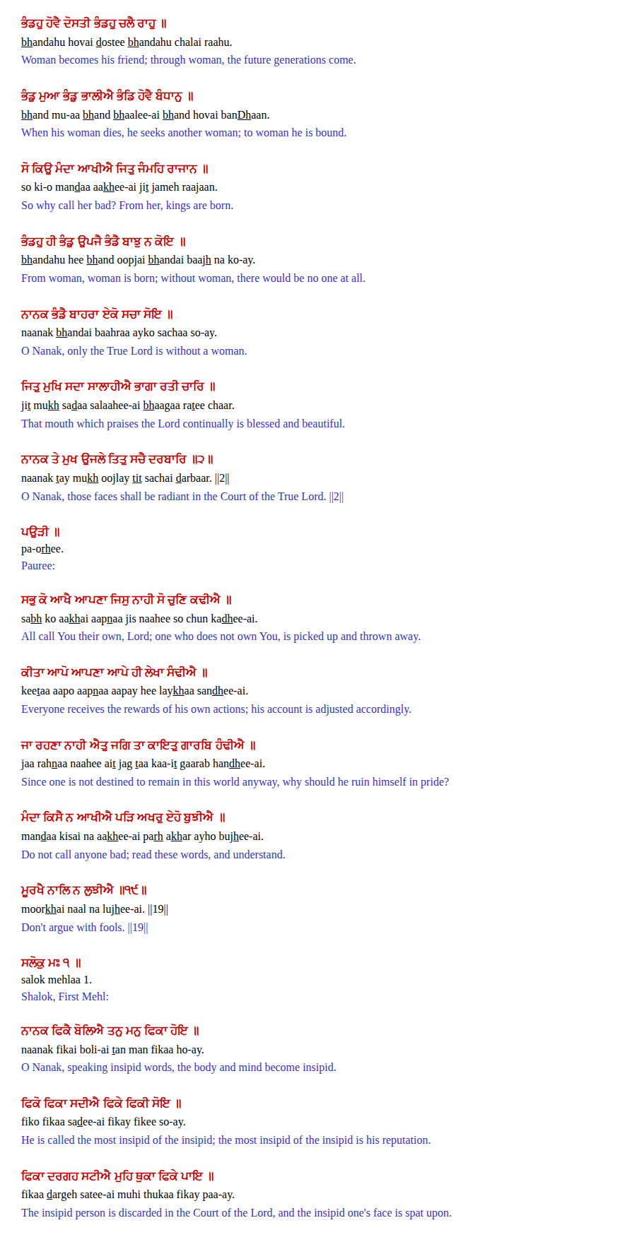ਭੰਡਹੁ ਹੋਵੈ ਦੋਸਤੀ ਭੰਡਹੁ ਚਲੈ ਰਾਹੁ ॥
bhandahu hovai dostee bhandahu chalai raahu.
Woman becomes his friend; through woman, the future generations come.
ਭੰਡੁ ਮੁਆ ਭੰਡੁ ਭਾਲੀਐ ਭੰਡਿ ਹੋਵੈ ਬੰਧਾਨੁ ॥
bhand mu-aa bhand bhaalee-ai bhand hovai banDhaan.
When his woman dies, he seeks another woman; to woman he is bound.
ਸੋ ਕਿਉ ਮੰਦਾ ਆਖੀਐ ਜਿਤੁ ਜੰਮਹਿ ਰਾਜਾਨ ॥
so ki-o mandaa aakhee-ai jit jameh raajaan.
So why call her bad? From her, kings are born.
ਭੰਡਹੁ ਹੀ ਭੰਡੁ ਉਪਜੈ ਭੰਡੈ ਬਾਝੁ ਨ ਕੋਇ ॥
bhandahu hee bhand oopjai bhandai baajh na ko-ay.
From woman, woman is born; without woman, there would be no one at all.
ਨਾਨਕ ਭੰਡੈ ਬਾਹਰਾ ਏਕੋ ਸਚਾ ਸੋਇ ॥
naanak bhandai baahraa ayko sachaa so-ay.
O Nanak, only the True Lord is without a woman.
ਜਿਤੁ ਮੁਖਿ ਸਦਾ ਸਾਲਾਹੀਐ ਭਾਗਾ ਰਤੀ ਚਾਰਿ ॥
jit mukh sadaa salaahee-ai bhaagaa ratee chaar.
That mouth which praises the Lord continually is blessed and beautiful.
ਨਾਨਕ ਤੇ ਮੁਖ ਉਜਲੇ ਤਿਤੁ ਸਚੈ ਦਰਬਾਰਿ ॥੨॥
naanak tay mukh oojlay tit sachai darbaar. ||2||
O Nanak, those faces shall be radiant in the Court of the True Lord. ||2||
ਪਉੜੀ ॥
pa-orhee.
Pauree:
ਸਭੁ ਕੋ ਆਖੈ ਆਪਣਾ ਜਿਸੁ ਨਾਹੀ ਸੋ ਚੁਣਿ ਕਢੀਐ ॥
sabh ko aakhai aapnaa jis naahee so chun kadhee-ai.
All call You their own, Lord; one who does not own You, is picked up and thrown away.
ਕੀਤਾ ਆਪੋ ਆਪਣਾ ਆਪੇ ਹੀ ਲੇਖਾ ਸੰਢੀਐ ॥
keetaa aapo aapnaa aapay hee laykhaa sandhee-ai.
Everyone receives the rewards of his own actions; his account is adjusted accordingly.
ਜਾ ਰਹਣਾ ਨਾਹੀ ਐਤੁ ਜਗਿ ਤਾ ਕਾਇਤੁ ਗਾਰਬਿ ਹੰਢੀਐ ॥
jaa rahnaa naahee ait jag taa kaa-it gaarab handhee-ai.
Since one is not destined to remain in this world anyway, why should he ruin himself in pride?
ਮੰਦਾ ਕਿਸੈ ਨ ਆਖੀਐ ਪੜਿ ਅਖਰੁ ਏਹੋ ਬੁਝੀਐ ॥
mandaa kisai na aakhee-ai parh akhar ayho bujhee-ai.
Do not call anyone bad; read these words, and understand.
ਮੂਰਖੈ ਨਾਲਿ ਨ ਲੁਝੀਐ ॥੧੯॥
moorkhai naal na lujhee-ai. ||19||
Don't argue with fools. ||19||
ਸਲੋਕੁ ਮਃ ੧ ॥
salok mehlaa 1.
Shalok, First Mehl:
ਨਾਨਕ ਫਿਕੈ ਬੋਲਿਐ ਤਨੁ ਮਨੁ ਫਿਕਾ ਹੋਇ ॥
naanak fikai boli-ai tan man fikaa ho-ay.
O Nanak, speaking insipid words, the body and mind become insipid.
ਫਿਕੋ ਫਿਕਾ ਸਦੀਐ ਫਿਕੇ ਫਿਕੀ ਸੋਇ ॥
fiko fikaa sadee-ai fikay fikee so-ay.
He is called the most insipid of the insipid; the most insipid of the insipid is his reputation.
ਫਿਕਾ ਦਰਗਹ ਸਟੀਐ ਮੁਹਿ ਥੁਕਾ ਫਿਕੇ ਪਾਇ ॥
fikaa dargeh satee-ai muhi thukaa fikay paa-ay.
The insipid person is discarded in the Court of the Lord, and the insipid one's face is spat upon.